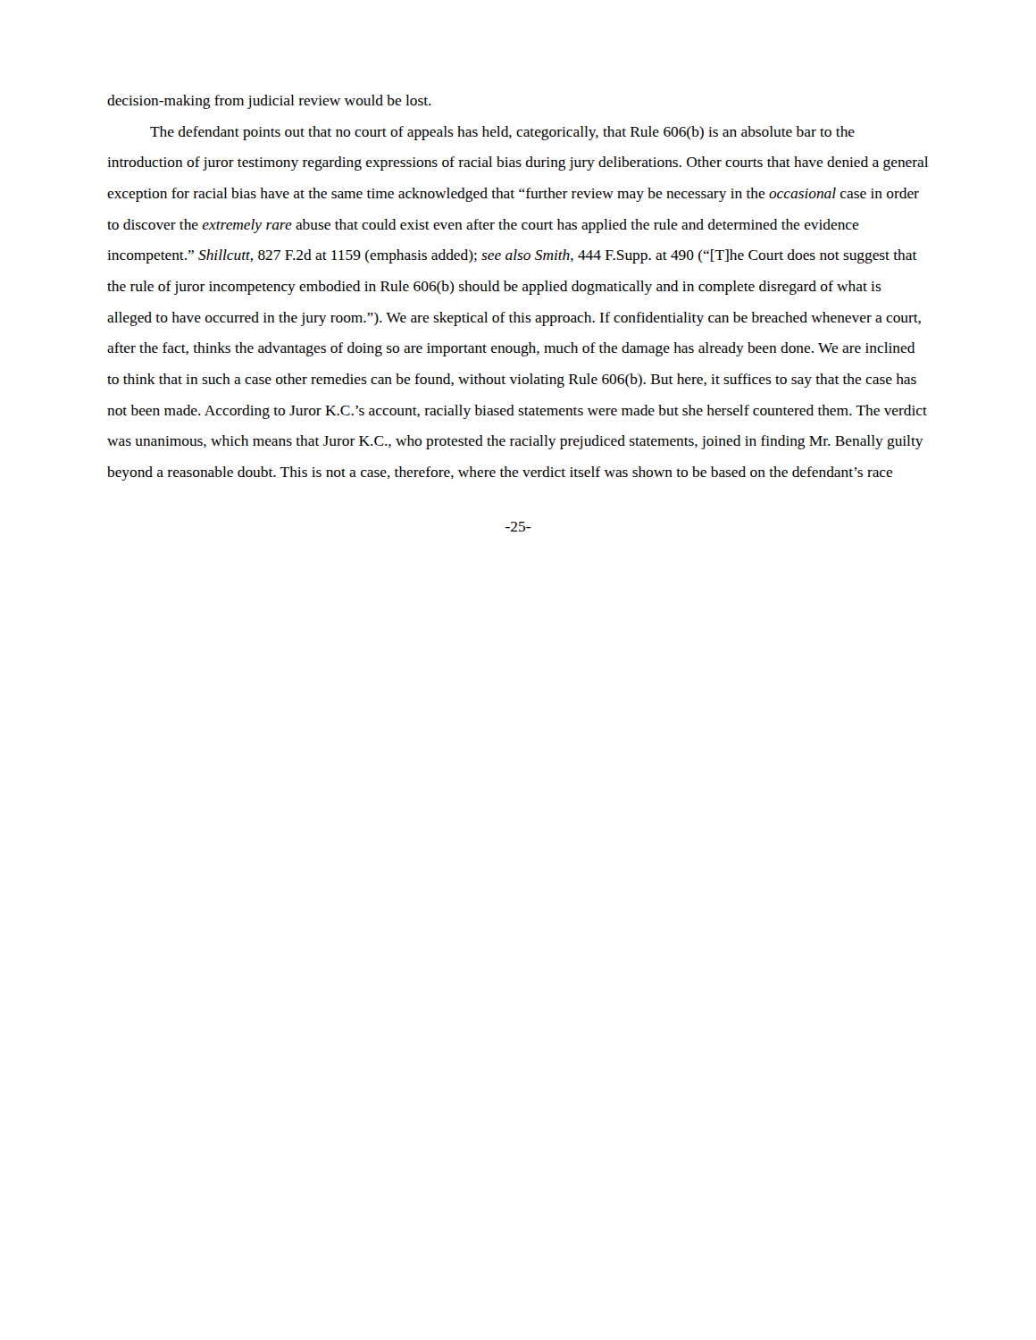decision-making from judicial review would be lost.
The defendant points out that no court of appeals has held, categorically, that Rule 606(b) is an absolute bar to the introduction of juror testimony regarding expressions of racial bias during jury deliberations. Other courts that have denied a general exception for racial bias have at the same time acknowledged that “further review may be necessary in the occasional case in order to discover the extremely rare abuse that could exist even after the court has applied the rule and determined the evidence incompetent.” Shillcutt, 827 F.2d at 1159 (emphasis added); see also Smith, 444 F.Supp. at 490 (“[T]he Court does not suggest that the rule of juror incompetency embodied in Rule 606(b) should be applied dogmatically and in complete disregard of what is alleged to have occurred in the jury room.”). We are skeptical of this approach. If confidentiality can be breached whenever a court, after the fact, thinks the advantages of doing so are important enough, much of the damage has already been done. We are inclined to think that in such a case other remedies can be found, without violating Rule 606(b). But here, it suffices to say that the case has not been made. According to Juror K.C.’s account, racially biased statements were made but she herself countered them. The verdict was unanimous, which means that Juror K.C., who protested the racially prejudiced statements, joined in finding Mr. Benally guilty beyond a reasonable doubt. This is not a case, therefore, where the verdict itself was shown to be based on the defendant’s race
-25-